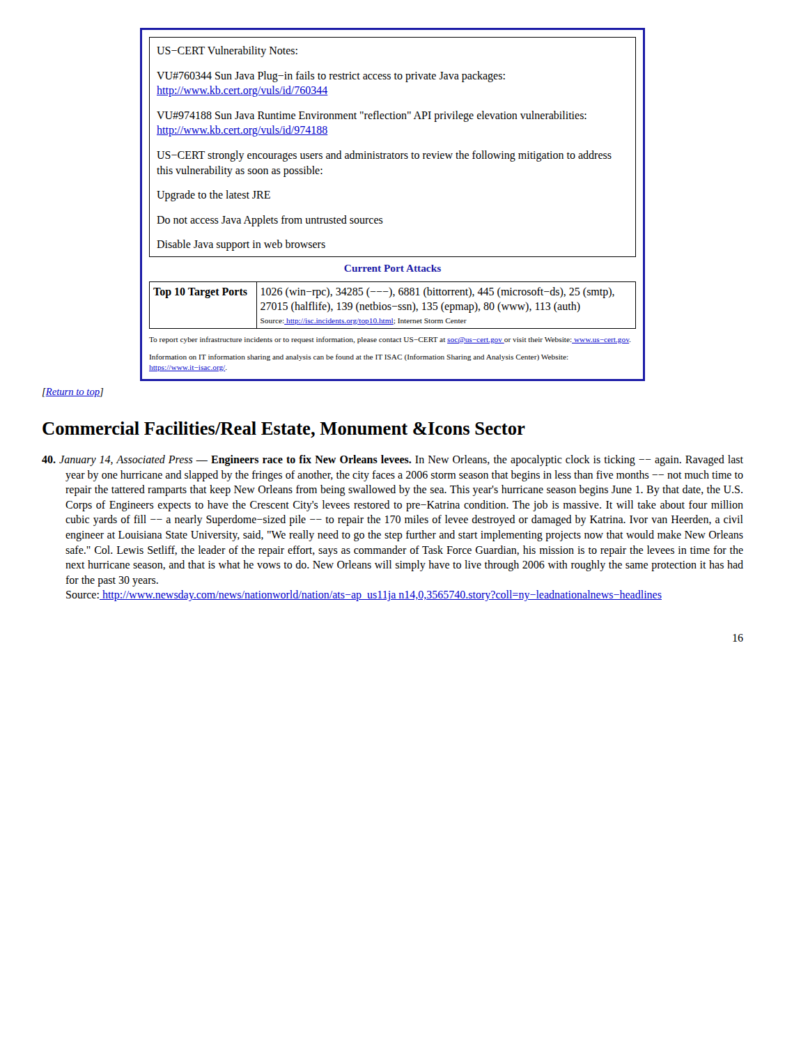US−CERT Vulnerability Notes:
VU#760344 Sun Java Plug−in fails to restrict access to private Java packages:
http://www.kb.cert.org/vuls/id/760344
VU#974188 Sun Java Runtime Environment "reflection" API privilege elevation vulnerabilities: http://www.kb.cert.org/vuls/id/974188
US−CERT strongly encourages users and administrators to review the following mitigation to address this vulnerability as soon as possible:
Upgrade to the latest JRE
Do not access Java Applets from untrusted sources
Disable Java support in web browsers
Current Port Attacks
| Top 10 Target Ports | 1026 (win−rpc), 34285 (−−−), 6881 (bittorrent), 445 (microsoft−ds), 25 (smtp), 27015 (halflife), 139 (netbios−ssn), 135 (epmap), 80 (www), 113 (auth) Source: http://isc.incidents.org/top10.html ; Internet Storm Center |
To report cyber infrastructure incidents or to request information, please contact US−CERT at soc@us−cert.gov or visit their Website: www.us−cert.gov.
Information on IT information sharing and analysis can be found at the IT ISAC (Information Sharing and Analysis Center) Website: https://www.it−isac.org/.
[Return to top]
Commercial Facilities/Real Estate, Monument &Icons Sector
40. January 14, Associated Press — Engineers race to fix New Orleans levees. In New Orleans, the apocalyptic clock is ticking −− again. Ravaged last year by one hurricane and slapped by the fringes of another, the city faces a 2006 storm season that begins in less than five months −− not much time to repair the tattered ramparts that keep New Orleans from being swallowed by the sea. This year's hurricane season begins June 1. By that date, the U.S. Corps of Engineers expects to have the Crescent City's levees restored to pre−Katrina condition. The job is massive. It will take about four million cubic yards of fill −− a nearly Superdome−sized pile −− to repair the 170 miles of levee destroyed or damaged by Katrina. Ivor van Heerden, a civil engineer at Louisiana State University, said, "We really need to go the step further and start implementing projects now that would make New Orleans safe." Col. Lewis Setliff, the leader of the repair effort, says as commander of Task Force Guardian, his mission is to repair the levees in time for the next hurricane season, and that is what he vows to do. New Orleans will simply have to live through 2006 with roughly the same protection it has had for the past 30 years.
Source: http://www.newsday.com/news/nationworld/nation/ats−ap_us11ja n14,0,3565740.story?coll=ny−leadnationalnews−headlines
16